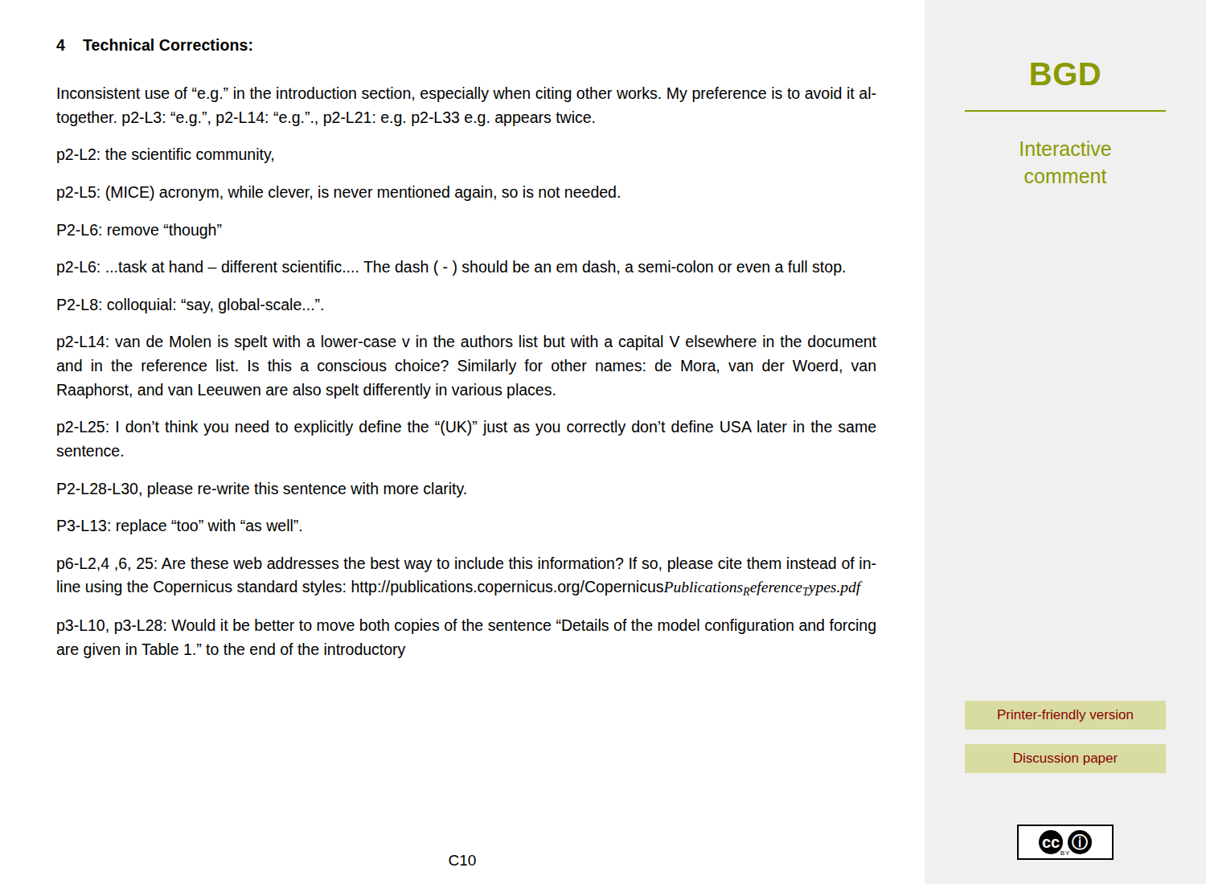4 Technical Corrections:
Inconsistent use of “e.g.” in the introduction section, especially when citing other works. My preference is to avoid it altogether. p2-L3: “e.g.”, p2-L14: “e.g.”., p2-L21: e.g. p2-L33 e.g. appears twice.
p2-L2: the scientific community,
p2-L5: (MICE) acronym, while clever, is never mentioned again, so is not needed.
P2-L6: remove “though”
p2-L6: ...task at hand – different scientific.... The dash ( - ) should be an em dash, a semi-colon or even a full stop.
P2-L8: colloquial: “say, global-scale...”.
p2-L14: van de Molen is spelt with a lower-case v in the authors list but with a capital V elsewhere in the document and in the reference list. Is this a conscious choice? Similarly for other names: de Mora, van der Woerd, van Raaphorst, and van Leeuwen are also spelt differently in various places.
p2-L25: I don’t think you need to explicitly define the “(UK)” just as you correctly don’t define USA later in the same sentence.
P2-L28-L30, please re-write this sentence with more clarity.
P3-L13: replace “too” with “as well”.
p6-L2,4 ,6, 25: Are these web addresses the best way to include this information? If so, please cite them instead of in-line using the Copernicus standard styles: http://publications.copernicus.org/CopernicusPublicationsReferenceTypes.pdf
p3-L10, p3-L28: Would it be better to move both copies of the sentence “Details of the model configuration and forcing are given in Table 1.” to the end of the introductory
C10
BGD
Interactive
comment
Printer-friendly version Discussion paper
cc
ⓘ
BY